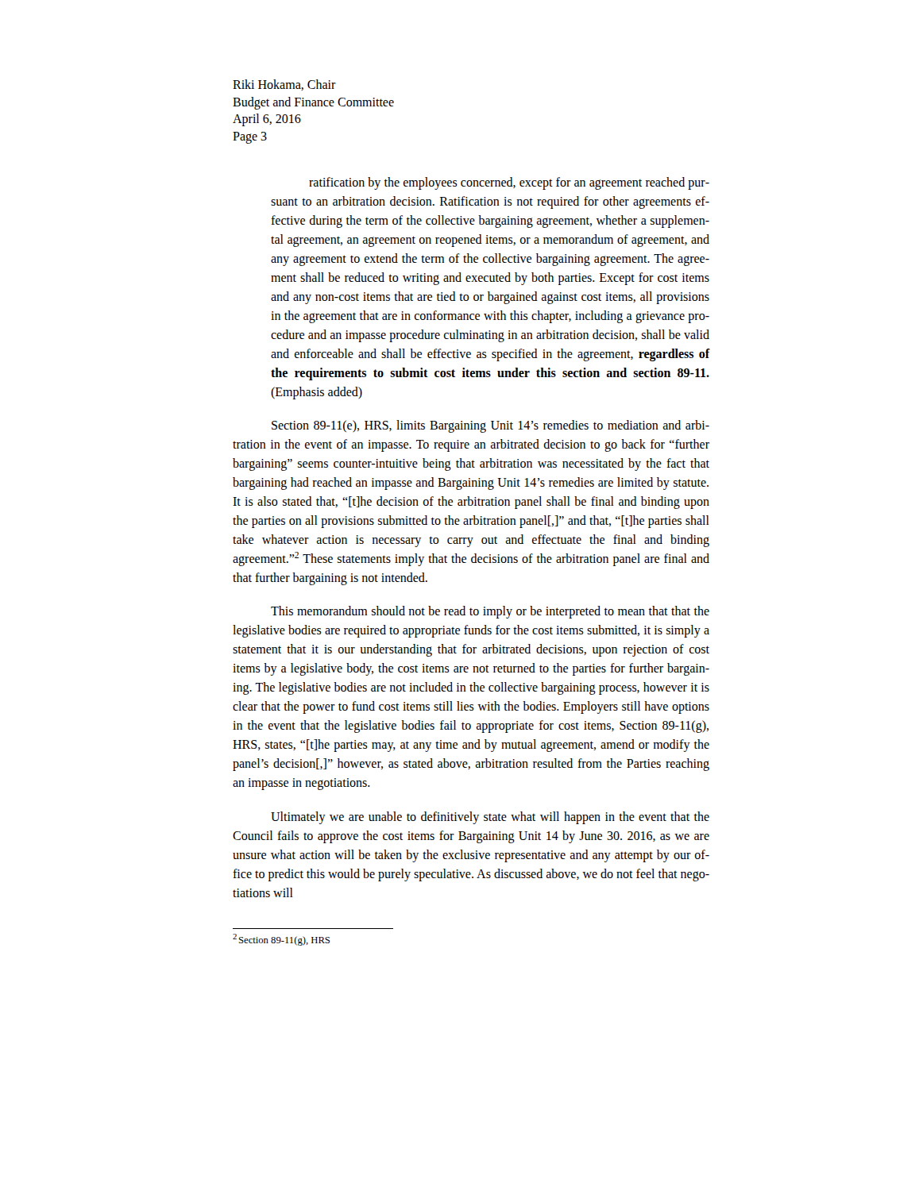Riki Hokama, Chair
Budget and Finance Committee
April 6, 2016
Page 3
ratification by the employees concerned, except for an agreement reached pursuant to an arbitration decision. Ratification is not required for other agreements effective during the term of the collective bargaining agreement, whether a supplemental agreement, an agreement on reopened items, or a memorandum of agreement, and any agreement to extend the term of the collective bargaining agreement. The agreement shall be reduced to writing and executed by both parties. Except for cost items and any non-cost items that are tied to or bargained against cost items, all provisions in the agreement that are in conformance with this chapter, including a grievance procedure and an impasse procedure culminating in an arbitration decision, shall be valid and enforceable and shall be effective as specified in the agreement, regardless of the requirements to submit cost items under this section and section 89-11. (Emphasis added)
Section 89-11(e), HRS, limits Bargaining Unit 14’s remedies to mediation and arbitration in the event of an impasse. To require an arbitrated decision to go back for “further bargaining” seems counter-intuitive being that arbitration was necessitated by the fact that bargaining had reached an impasse and Bargaining Unit 14’s remedies are limited by statute. It is also stated that, “[t]he decision of the arbitration panel shall be final and binding upon the parties on all provisions submitted to the arbitration panel[,]” and that, “[t]he parties shall take whatever action is necessary to carry out and effectuate the final and binding agreement.”2 These statements imply that the decisions of the arbitration panel are final and that further bargaining is not intended.
This memorandum should not be read to imply or be interpreted to mean that that the legislative bodies are required to appropriate funds for the cost items submitted, it is simply a statement that it is our understanding that for arbitrated decisions, upon rejection of cost items by a legislative body, the cost items are not returned to the parties for further bargaining. The legislative bodies are not included in the collective bargaining process, however it is clear that the power to fund cost items still lies with the bodies. Employers still have options in the event that the legislative bodies fail to appropriate for cost items, Section 89-11(g), HRS, states, “[t]he parties may, at any time and by mutual agreement, amend or modify the panel’s decision[,]” however, as stated above, arbitration resulted from the Parties reaching an impasse in negotiations.
Ultimately we are unable to definitively state what will happen in the event that the Council fails to approve the cost items for Bargaining Unit 14 by June 30. 2016, as we are unsure what action will be taken by the exclusive representative and any attempt by our office to predict this would be purely speculative. As discussed above, we do not feel that negotiations will
2 Section 89-11(g), HRS